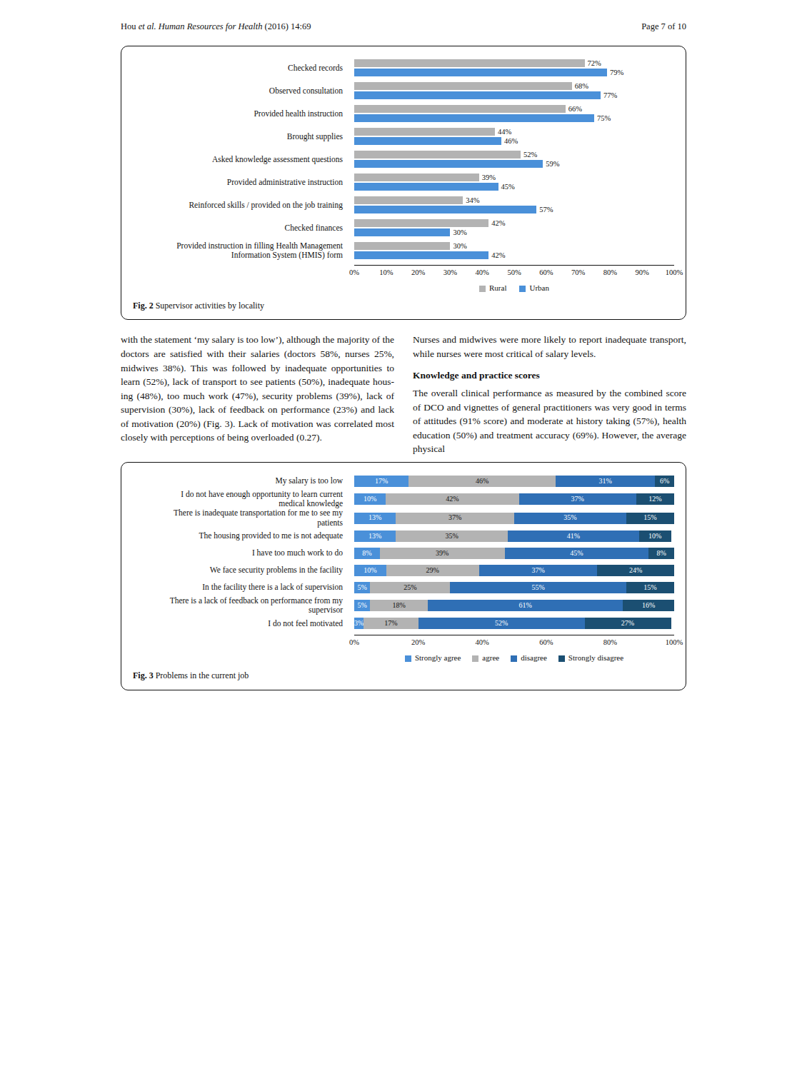Hou et al. Human Resources for Health (2016) 14:69
Page 7 of 10
Checked records
72%
79%
Observed consultation
68%
77%
Provided health instruction
66%
75%
Brought supplies
44%
46%
Asked knowledge assessment questions
52%
59%
Provided administrative instruction
39%
45%
Reinforced skills / provided on the job training
34%
57%
Checked finances
42%
30%
Provided instruction in filling Health Management
Information System (HMIS) form
30%
42%
0% 10% 20% 30% 40% 50% 60% 70% 80% 90% 100%
Rural Urban
Fig. 2 Supervisor activities by locality
with the statement ‘my salary is too low’), although the majority of the doctors are satisfied with their salaries (doctors 58%, nurses 25%, midwives 38%). This was followed by inadequate opportunities to learn (52%), lack of transport to see patients (50%), inadequate housing (48%), too much work (47%), security problems (39%), lack of supervision (30%), lack of feedback on performance (23%) and lack of motivation (20%) (Fig. 3). Lack of motivation was correlated most closely with perceptions of being overloaded (0.27).
Nurses and midwives were more likely to report inadequate transport, while nurses were most critical of salary levels.
Knowledge and practice scores
The overall clinical performance as measured by the combined score of DCO and vignettes of general practitioners was very good in terms of attitudes (91% score) and moderate at history taking (57%), health education (50%) and treatment accuracy (69%). However, the average physical
My salary is too low
17%
46%
31%
6%
I do not have enough opportunity to learn current
medical knowledge
10%
42%
37%
12%
There is inadequate transportation for me to see my
patients
13%
37%
35%
15%
The housing provided to me is not adequate
13%
35%
41%
10%
I have too much work to do
8%
39%
45%
8%
We face security problems in the facility
10%
29%
37%
24%
In the facility there is a lack of supervision
5%
25%
55%
15%
There is a lack of feedback on performance from my
supervisor
5%
18%
61%
16%
I do not feel motivated
3%
17%
52%
27%
0% 20% 40% 60% 80% 100%
Strongly agree agree disagree Strongly disagree
Fig. 3 Problems in the current job